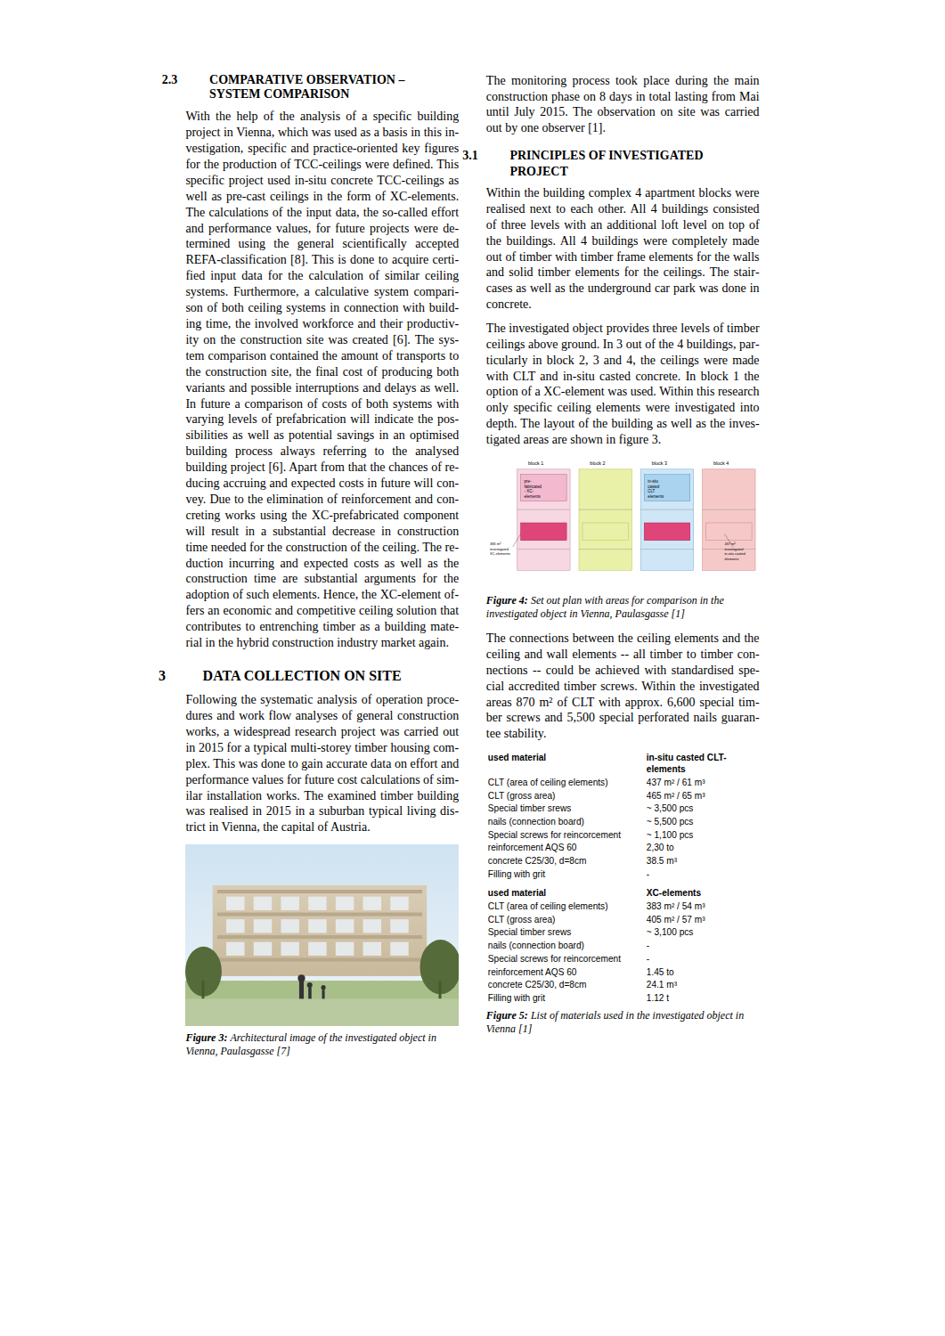2.3 Comparative observation – system comparison
With the help of the analysis of a specific building project in Vienna, which was used as a basis in this investigation, specific and practice-oriented key figures for the production of TCC-ceilings were defined. This specific project used in-situ concrete TCC-ceilings as well as pre-cast ceilings in the form of XC-elements. The calculations of the input data, the so-called effort and performance values, for future projects were determined using the general scientifically accepted REFA-classification [8]. This is done to acquire certified input data for the calculation of similar ceiling systems. Furthermore, a calculative system comparison of both ceiling systems in connection with building time, the involved workforce and their productivity on the construction site was created [6]. The system comparison contained the amount of transports to the construction site, the final cost of producing both variants and possible interruptions and delays as well. In future a comparison of costs of both systems with varying levels of prefabrication will indicate the possibilities as well as potential savings in an optimised building process always referring to the analysed building project [6]. Apart from that the chances of reducing accruing and expected costs in future will convey. Due to the elimination of reinforcement and concreting works using the XC-prefabricated component will result in a substantial decrease in construction time needed for the construction of the ceiling. The reduction incurring and expected costs as well as the construction time are substantial arguments for the adoption of such elements. Hence, the XC-element offers an economic and competitive ceiling solution that contributes to entrenching timber as a building material in the hybrid construction industry market again.
3 Data collection on site
Following the systematic analysis of operation procedures and work flow analyses of general construction works, a widespread research project was carried out in 2015 for a typical multi-storey timber housing complex. This was done to gain accurate data on effort and performance values for future cost calculations of similar installation works. The examined timber building was realised in 2015 in a suburban typical living district in Vienna, the capital of Austria.
Figure 3: Architectural image of the investigated object in Vienna, Paulasgasse [7]
The monitoring process took place during the main construction phase on 8 days in total lasting from Mai until July 2015. The observation on site was carried out by one observer [1].
3.1 Principles of investigated project
Within the building complex 4 apartment blocks were realised next to each other. All 4 buildings consisted of three levels with an additional loft level on top of the buildings. All 4 buildings were completely made out of timber with timber frame elements for the walls and solid timber elements for the ceilings. The staircases as well as the underground car park was done in concrete.
The investigated object provides three levels of timber ceilings above ground. In 3 out of the 4 buildings, particularly in block 2, 3 and 4, the ceilings were made with CLT and in-situ casted concrete. In block 1 the option of a XC-element was used. Within this research only specific ceiling elements were investigated into depth. The layout of the building as well as the investigated areas are shown in figure 3.
Figure 4: Set out plan with areas for comparison in the investigated object in Vienna, Paulasgasse [1]
The connections between the ceiling elements and the ceiling and wall elements -- all timber to timber connections -- could be achieved with standardised special accredited timber screws. Within the investigated areas 870 m² of CLT with approx. 6,600 special timber screws and 5,500 special perforated nails guarantee stability.
| used material | in-situ casted CLT-elements |
| CLT (area of ceiling elements) | 437 m² / 61 m³ |
| CLT (gross area) | 465 m² / 65 m³ |
| Special timber srews | ~ 3,500 pcs |
| nails (connection board) | ~ 5,500 pcs |
| Special screws for reincorcement | ~ 1,100 pcs |
| reinforcement AQS 60 | 2,30 to |
| concrete C25/30, d=8cm | 38.5 m³ |
| Filling with grit | - |
| used material | XC-elements |
| CLT (area of ceiling elements) | 383 m² / 54 m³ |
| CLT (gross area) | 405 m² / 57 m³ |
| Special timber srews | ~ 3,100 pcs |
| nails (connection board) | - |
| Special screws for reincorcement | - |
| reinforcement AQS 60 | 1.45 to |
| concrete C25/30, d=8cm | 24.1 m³ |
| Filling with grit | 1.12 t |
Figure 5: List of materials used in the investigated object in Vienna [1]